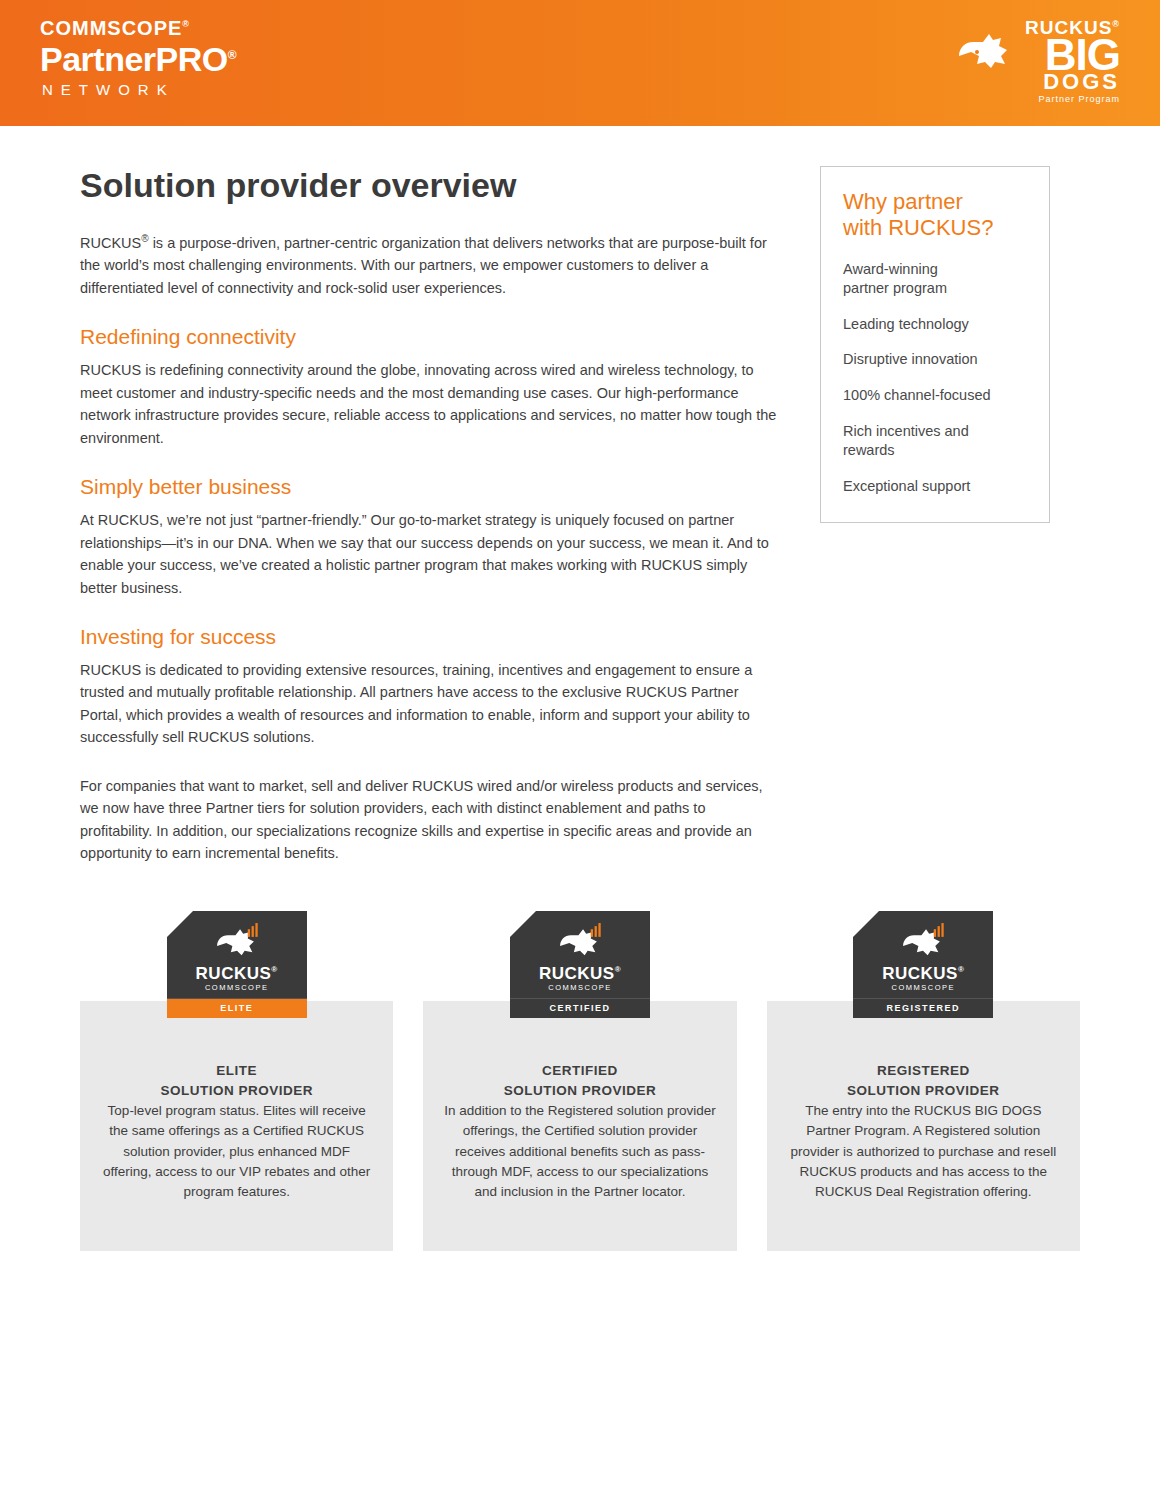COMMSCOPE®
PartnerPRO®
NETWORK
RUCKUS®
BIG
DOGS
Partner Program
Solution provider overview
RUCKUS® is a purpose-driven, partner-centric organization that delivers networks that are purpose-built for the world’s most challenging environments. With our partners, we empower customers to deliver a differentiated level of connectivity and rock-solid user experiences.
Redefining connectivity
RUCKUS is redefining connectivity around the globe, innovating across wired and wireless technology, to meet customer and industry-specific needs and the most demanding use cases. Our high-performance network infrastructure provides secure, reliable access to applications and services, no matter how tough the environment.
Simply better business
At RUCKUS, we’re not just “partner-friendly.” Our go-to-market strategy is uniquely focused on partner relationships—it’s in our DNA. When we say that our success depends on your success, we mean it. And to enable your success, we’ve created a holistic partner program that makes working with RUCKUS simply better business.
Investing for success
RUCKUS is dedicated to providing extensive resources, training, incentives and engagement to ensure a trusted and mutually profitable relationship. All partners have access to the exclusive RUCKUS Partner Portal, which provides a wealth of resources and information to enable, inform and support your ability to successfully sell RUCKUS solutions.
For companies that want to market, sell and deliver RUCKUS wired and/or wireless products and services, we now have three Partner tiers for solution providers, each with distinct enablement and paths to profitability. In addition, our specializations recognize skills and expertise in specific areas and provide an opportunity to earn incremental benefits.
Why partner
with RUCKUS?
Award-winning
partner program
Leading technology
Disruptive innovation
100% channel-focused
Rich incentives and
rewards
Exceptional support
RUCKUS®
COMMSCOPE
ELITE
ELITE
SOLUTION PROVIDER
Top-level program status. Elites will receive the same offerings as a Certified RUCKUS solution provider, plus enhanced MDF offering, access to our VIP rebates and other program features.
RUCKUS®
COMMSCOPE
CERTIFIED
CERTIFIED
SOLUTION PROVIDER
In addition to the Registered solution provider offerings, the Certified solution provider receives additional benefits such as pass-through MDF, access to our specializations and inclusion in the Partner locator.
RUCKUS®
COMMSCOPE
REGISTERED
REGISTERED
SOLUTION PROVIDER
The entry into the RUCKUS BIG DOGS Partner Program. A Registered solution provider is authorized to purchase and resell RUCKUS products and has access to the RUCKUS Deal Registration offering.